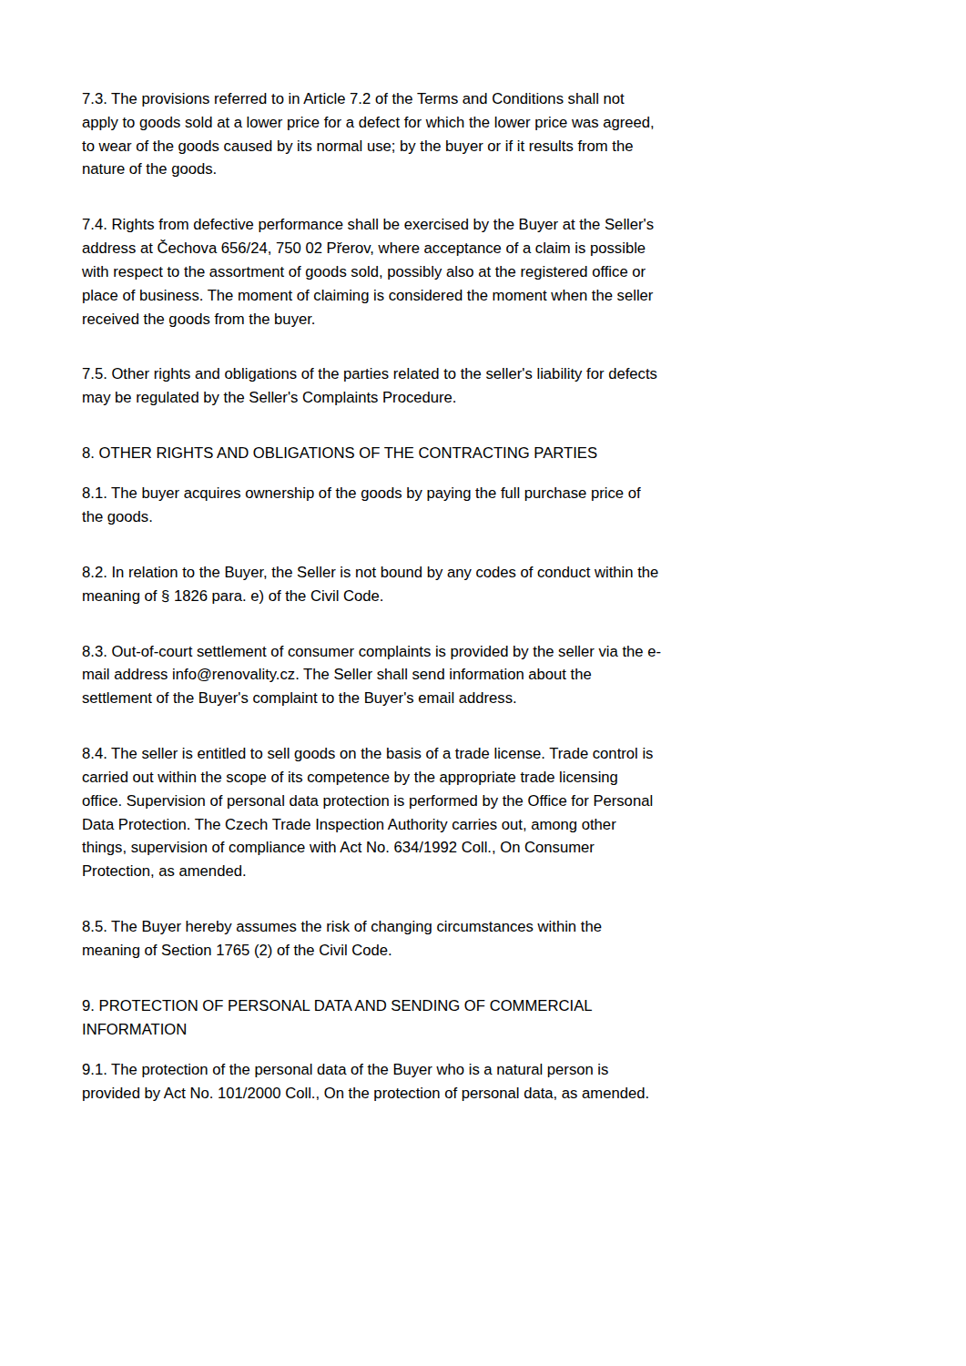7.3. The provisions referred to in Article 7.2 of the Terms and Conditions shall not apply to goods sold at a lower price for a defect for which the lower price was agreed, to wear of the goods caused by its normal use; by the buyer or if it results from the nature of the goods.
7.4. Rights from defective performance shall be exercised by the Buyer at the Seller's address at Čechova 656/24, 750 02 Přerov, where acceptance of a claim is possible with respect to the assortment of goods sold, possibly also at the registered office or place of business. The moment of claiming is considered the moment when the seller received the goods from the buyer.
7.5. Other rights and obligations of the parties related to the seller's liability for defects may be regulated by the Seller's Complaints Procedure.
8. OTHER RIGHTS AND OBLIGATIONS OF THE CONTRACTING PARTIES
8.1. The buyer acquires ownership of the goods by paying the full purchase price of the goods.
8.2. In relation to the Buyer, the Seller is not bound by any codes of conduct within the meaning of § 1826 para. e) of the Civil Code.
8.3. Out-of-court settlement of consumer complaints is provided by the seller via the e-mail address info@renovality.cz. The Seller shall send information about the settlement of the Buyer's complaint to the Buyer's email address.
8.4. The seller is entitled to sell goods on the basis of a trade license. Trade control is carried out within the scope of its competence by the appropriate trade licensing office. Supervision of personal data protection is performed by the Office for Personal Data Protection. The Czech Trade Inspection Authority carries out, among other things, supervision of compliance with Act No. 634/1992 Coll., On Consumer Protection, as amended.
8.5. The Buyer hereby assumes the risk of changing circumstances within the meaning of Section 1765 (2) of the Civil Code.
9. PROTECTION OF PERSONAL DATA AND SENDING OF COMMERCIAL INFORMATION
9.1. The protection of the personal data of the Buyer who is a natural person is provided by Act No. 101/2000 Coll., On the protection of personal data, as amended.